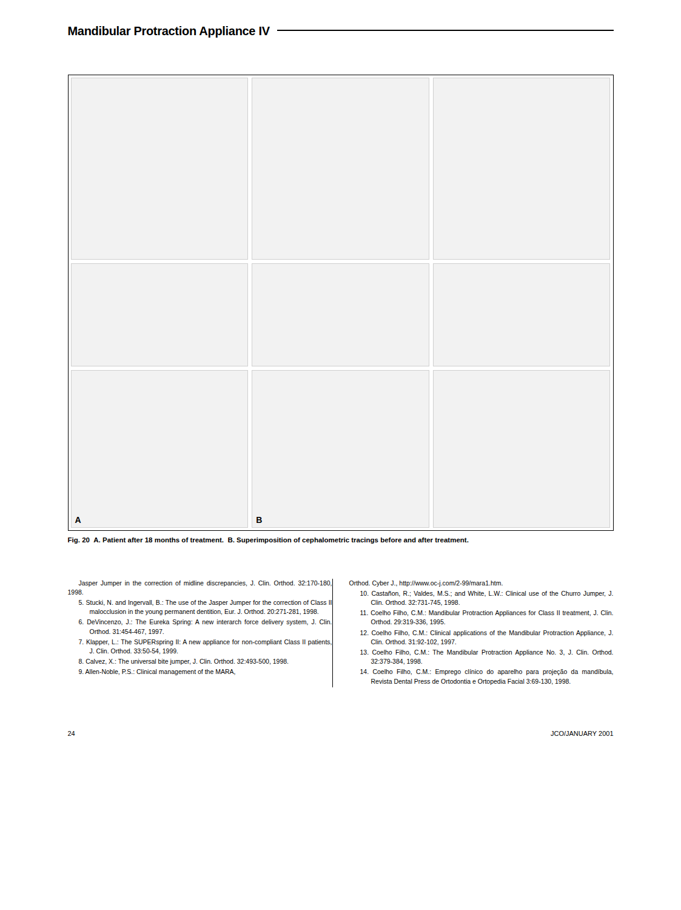Mandibular Protraction Appliance IV
A
B
Fig. 20 A. Patient after 18 months of treatment. B. Superimposition of cephalometric tracings before and after treatment.
Jasper Jumper in the correction of midline discrepancies, J. Clin. Orthod. 32:170-180, 1998.
5. Stucki, N. and Ingervall, B.: The use of the Jasper Jumper for the correction of Class II malocclusion in the young permanent dentition, Eur. J. Orthod. 20:271-281, 1998.
6. DeVincenzo, J.: The Eureka Spring: A new interarch force delivery system, J. Clin. Orthod. 31:454-467, 1997.
7. Klapper, L.: The SUPERspring II: A new appliance for non-compliant Class II patients, J. Clin. Orthod. 33:50-54, 1999.
8. Calvez, X.: The universal bite jumper, J. Clin. Orthod. 32:493-500, 1998.
9. Allen-Noble, P.S.: Clinical management of the MARA,
Orthod. Cyber J., http://www.oc-j.com/2-99/mara1.htm.
10. Castañon, R.; Valdes, M.S.; and White, L.W.: Clinical use of the Churro Jumper, J. Clin. Orthod. 32:731-745, 1998.
11. Coelho Filho, C.M.: Mandibular Protraction Appliances for Class II treatment, J. Clin. Orthod. 29:319-336, 1995.
12. Coelho Filho, C.M.: Clinical applications of the Mandibular Protraction Appliance, J. Clin. Orthod. 31:92-102, 1997.
13. Coelho Filho, C.M.: The Mandibular Protraction Appliance No. 3, J. Clin. Orthod. 32:379-384, 1998.
14. Coelho Filho, C.M.: Emprego clínico do aparelho para projeção da mandíbula, Revista Dental Press de Ortodontia e Ortopedia Facial 3:69-130, 1998.
24
JCO/JANUARY 2001